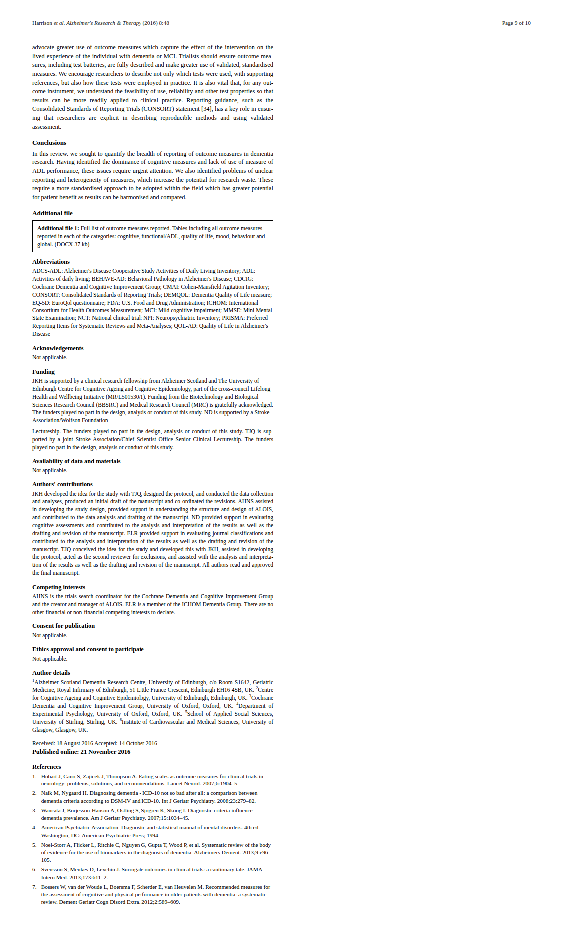Harrison et al. Alzheimer's Research & Therapy (2016) 8:48
Page 9 of 10
advocate greater use of outcome measures which capture the effect of the intervention on the lived experience of the individual with dementia or MCI. Trialists should ensure outcome measures, including test batteries, are fully described and make greater use of validated, standardised measures. We encourage researchers to describe not only which tests were used, with supporting references, but also how these tests were employed in practice. It is also vital that, for any outcome instrument, we understand the feasibility of use, reliability and other test properties so that results can be more readily applied to clinical practice. Reporting guidance, such as the Consolidated Standards of Reporting Trials (CONSORT) statement [34], has a key role in ensuring that researchers are explicit in describing reproducible methods and using validated assessment.
Conclusions
In this review, we sought to quantify the breadth of reporting of outcome measures in dementia research. Having identified the dominance of cognitive measures and lack of use of measure of ADL performance, these issues require urgent attention. We also identified problems of unclear reporting and heterogeneity of measures, which increase the potential for research waste. These require a more standardised approach to be adopted within the field which has greater potential for patient benefit as results can be harmonised and compared.
Additional file
Additional file 1: Full list of outcome measures reported. Tables including all outcome measures reported in each of the categories: cognitive, functional/ADL, quality of life, mood, behaviour and global. (DOCX 37 kb)
Abbreviations
ADCS-ADL: Alzheimer's Disease Cooperative Study Activities of Daily Living Inventory; ADL: Activities of daily living; BEHAVE-AD: Behavioral Pathology in Alzheimer's Disease; CDCIG: Cochrane Dementia and Cognitive Improvement Group; CMAI: Cohen-Mansfield Agitation Inventory; CONSORT: Consolidated Standards of Reporting Trials; DEMQOL: Dementia Quality of Life measure; EQ-5D: EuroQol questionnaire; FDA: U.S. Food and Drug Administration; ICHOM: International Consortium for Health Outcomes Measurement; MCI: Mild cognitive impairment; MMSE: Mini Mental State Examination; NCT: National clinical trial; NPI: Neuropsychiatric Inventory; PRISMA: Preferred Reporting Items for Systematic Reviews and Meta-Analyses; QOL-AD: Quality of Life in Alzheimer's Disease
Acknowledgements
Not applicable.
Funding
JKH is supported by a clinical research fellowship from Alzheimer Scotland and The University of Edinburgh Centre for Cognitive Ageing and Cognitive Epidemiology, part of the cross-council Lifelong Health and Wellbeing Initiative (MR/L501530/1). Funding from the Biotechnology and Biological Sciences Research Council (BBSRC) and Medical Research Council (MRC) is gratefully acknowledged. The funders played no part in the design, analysis or conduct of this study. ND is supported by a Stroke Association/Wolfson Foundation
Lectureship. The funders played no part in the design, analysis or conduct of this study. TJQ is supported by a joint Stroke Association/Chief Scientist Office Senior Clinical Lectureship. The funders played no part in the design, analysis or conduct of this study.
Availability of data and materials
Not applicable.
Authors' contributions
JKH developed the idea for the study with TJQ, designed the protocol, and conducted the data collection and analyses, produced an initial draft of the manuscript and co-ordinated the revisions. AHNS assisted in developing the study design, provided support in understanding the structure and design of ALOIS, and contributed to the data analysis and drafting of the manuscript. ND provided support in evaluating cognitive assessments and contributed to the analysis and interpretation of the results as well as the drafting and revision of the manuscript. ELR provided support in evaluating journal classifications and contributed to the analysis and interpretation of the results as well as the drafting and revision of the manuscript. TJQ conceived the idea for the study and developed this with JKH, assisted in developing the protocol, acted as the second reviewer for exclusions, and assisted with the analysis and interpretation of the results as well as the drafting and revision of the manuscript. All authors read and approved the final manuscript.
Competing interests
AHNS is the trials search coordinator for the Cochrane Dementia and Cognitive Improvement Group and the creator and manager of ALOIS. ELR is a member of the ICHOM Dementia Group. There are no other financial or non-financial competing interests to declare.
Consent for publication
Not applicable.
Ethics approval and consent to participate
Not applicable.
Author details
1Alzheimer Scotland Dementia Research Centre, University of Edinburgh, c/o Room S1642, Geriatric Medicine, Royal Infirmary of Edinburgh, 51 Little France Crescent, Edinburgh EH16 4SB, UK. 2Centre for Cognitive Ageing and Cognitive Epidemiology, University of Edinburgh, Edinburgh, UK. 3Cochrane Dementia and Cognitive Improvement Group, University of Oxford, Oxford, UK. 4Department of Experimental Psychology, University of Oxford, Oxford, UK. 5School of Applied Social Sciences, University of Stirling, Stirling, UK. 6Institute of Cardiovascular and Medical Sciences, University of Glasgow, Glasgow, UK.
Received: 18 August 2016 Accepted: 14 October 2016
Published online: 21 November 2016
References
Hobart J, Cano S, Zajicek J, Thompson A. Rating scales as outcome measures for clinical trials in neurology: problems, solutions, and recommendations. Lancet Neurol. 2007;6:1904–5.
Naik M, Nygaard H. Diagnosing dementia - ICD-10 not so bad after all: a comparison between dementia criteria according to DSM-IV and ICD-10. Int J Geriatr Psychiatry. 2008;23:279–82.
Wancata J, Börjesson-Hanson A, Ostling S, Sjögren K, Skoog I. Diagnostic criteria influence dementia prevalence. Am J Geriatr Psychiatry. 2007;15:1034–45.
American Psychiatric Association. Diagnostic and statistical manual of mental disorders. 4th ed. Washington, DC: American Psychiatric Press; 1994.
Noel-Storr A, Flicker L, Ritchie C, Nguyen G, Gupta T, Wood P, et al. Systematic review of the body of evidence for the use of biomarkers in the diagnosis of dementia. Alzheimers Dement. 2013;9:e96–105.
Svensson S, Menkes D, Lexchin J. Surrogate outcomes in clinical trials: a cautionary tale. JAMA Intern Med. 2013;173:611–2.
Bossers W, van der Woude L, Boersma F, Scherder E, van Heuvelen M. Recommended measures for the assessment of cognitive and physical performance in older patients with dementia: a systematic review. Dement Geriatr Cogn Disord Extra. 2012;2:589–609.